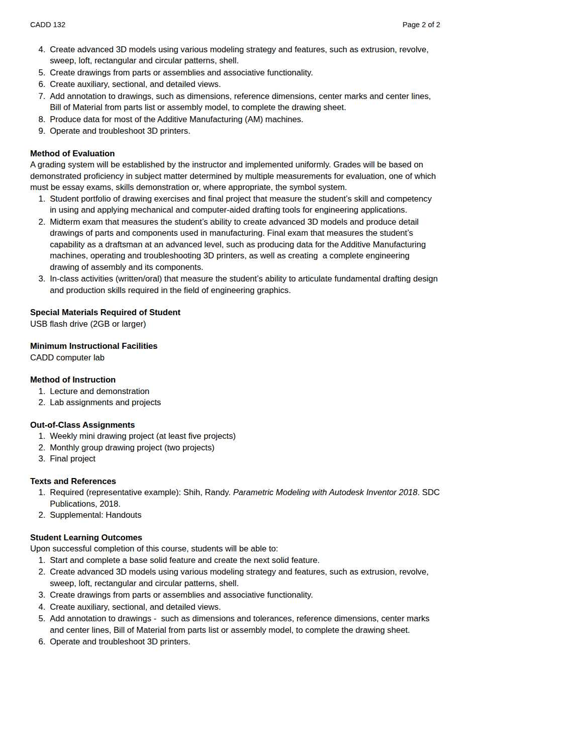CADD 132 Page 2 of 2
Create advanced 3D models using various modeling strategy and features, such as extrusion, revolve, sweep, loft, rectangular and circular patterns, shell.
Create drawings from parts or assemblies and associative functionality.
Create auxiliary, sectional, and detailed views.
Add annotation to drawings, such as dimensions, reference dimensions, center marks and center lines, Bill of Material from parts list or assembly model, to complete the drawing sheet.
Produce data for most of the Additive Manufacturing (AM) machines.
Operate and troubleshoot 3D printers.
Method of Evaluation
A grading system will be established by the instructor and implemented uniformly. Grades will be based on demonstrated proficiency in subject matter determined by multiple measurements for evaluation, one of which must be essay exams, skills demonstration or, where appropriate, the symbol system.
Student portfolio of drawing exercises and final project that measure the student’s skill and competency in using and applying mechanical and computer-aided drafting tools for engineering applications.
Midterm exam that measures the student’s ability to create advanced 3D models and produce detail drawings of parts and components used in manufacturing. Final exam that measures the student’s capability as a draftsman at an advanced level, such as producing data for the Additive Manufacturing machines, operating and troubleshooting 3D printers, as well as creating a complete engineering drawing of assembly and its components.
In-class activities (written/oral) that measure the student’s ability to articulate fundamental drafting design and production skills required in the field of engineering graphics.
Special Materials Required of Student
USB flash drive (2GB or larger)
Minimum Instructional Facilities
CADD computer lab
Method of Instruction
Lecture and demonstration
Lab assignments and projects
Out-of-Class Assignments
Weekly mini drawing project (at least five projects)
Monthly group drawing project (two projects)
Final project
Texts and References
Required (representative example): Shih, Randy. Parametric Modeling with Autodesk Inventor 2018. SDC Publications, 2018.
Supplemental: Handouts
Student Learning Outcomes
Upon successful completion of this course, students will be able to:
Start and complete a base solid feature and create the next solid feature.
Create advanced 3D models using various modeling strategy and features, such as extrusion, revolve, sweep, loft, rectangular and circular patterns, shell.
Create drawings from parts or assemblies and associative functionality.
Create auxiliary, sectional, and detailed views.
Add annotation to drawings - such as dimensions and tolerances, reference dimensions, center marks and center lines, Bill of Material from parts list or assembly model, to complete the drawing sheet.
Operate and troubleshoot 3D printers.